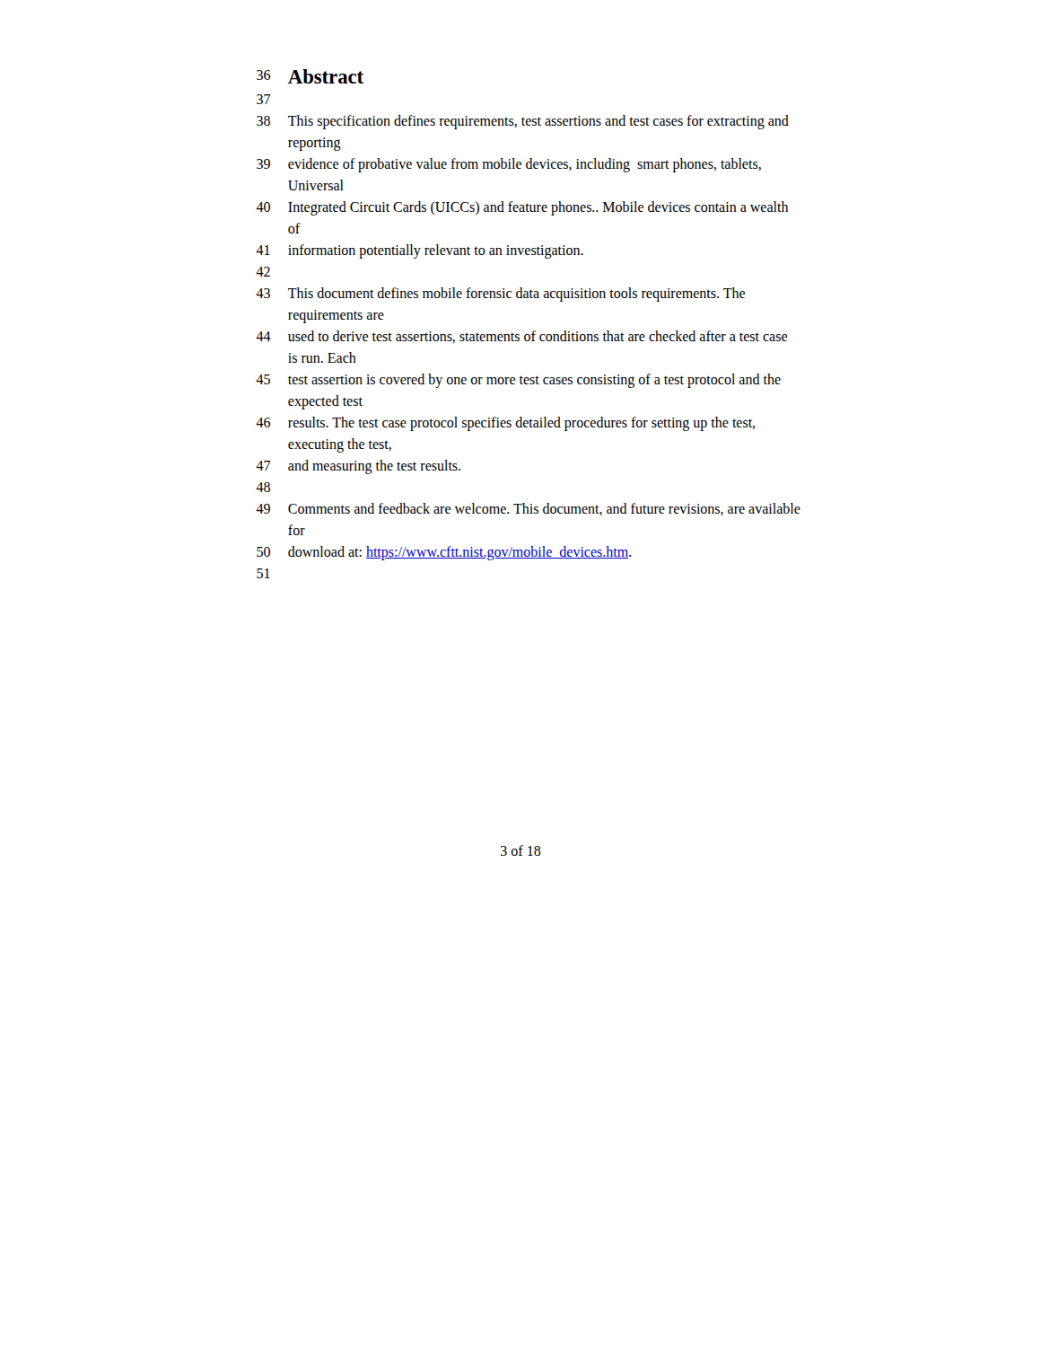Abstract
This specification defines requirements, test assertions and test cases for extracting and reporting
evidence of probative value from mobile devices, including smart phones, tablets, Universal
Integrated Circuit Cards (UICCs) and feature phones.. Mobile devices contain a wealth of
information potentially relevant to an investigation.
This document defines mobile forensic data acquisition tools requirements. The requirements are
used to derive test assertions, statements of conditions that are checked after a test case is run. Each
test assertion is covered by one or more test cases consisting of a test protocol and the expected test
results. The test case protocol specifies detailed procedures for setting up the test, executing the test,
and measuring the test results.
Comments and feedback are welcome. This document, and future revisions, are available for
download at: https://www.cftt.nist.gov/mobile_devices.htm.
3 of 18